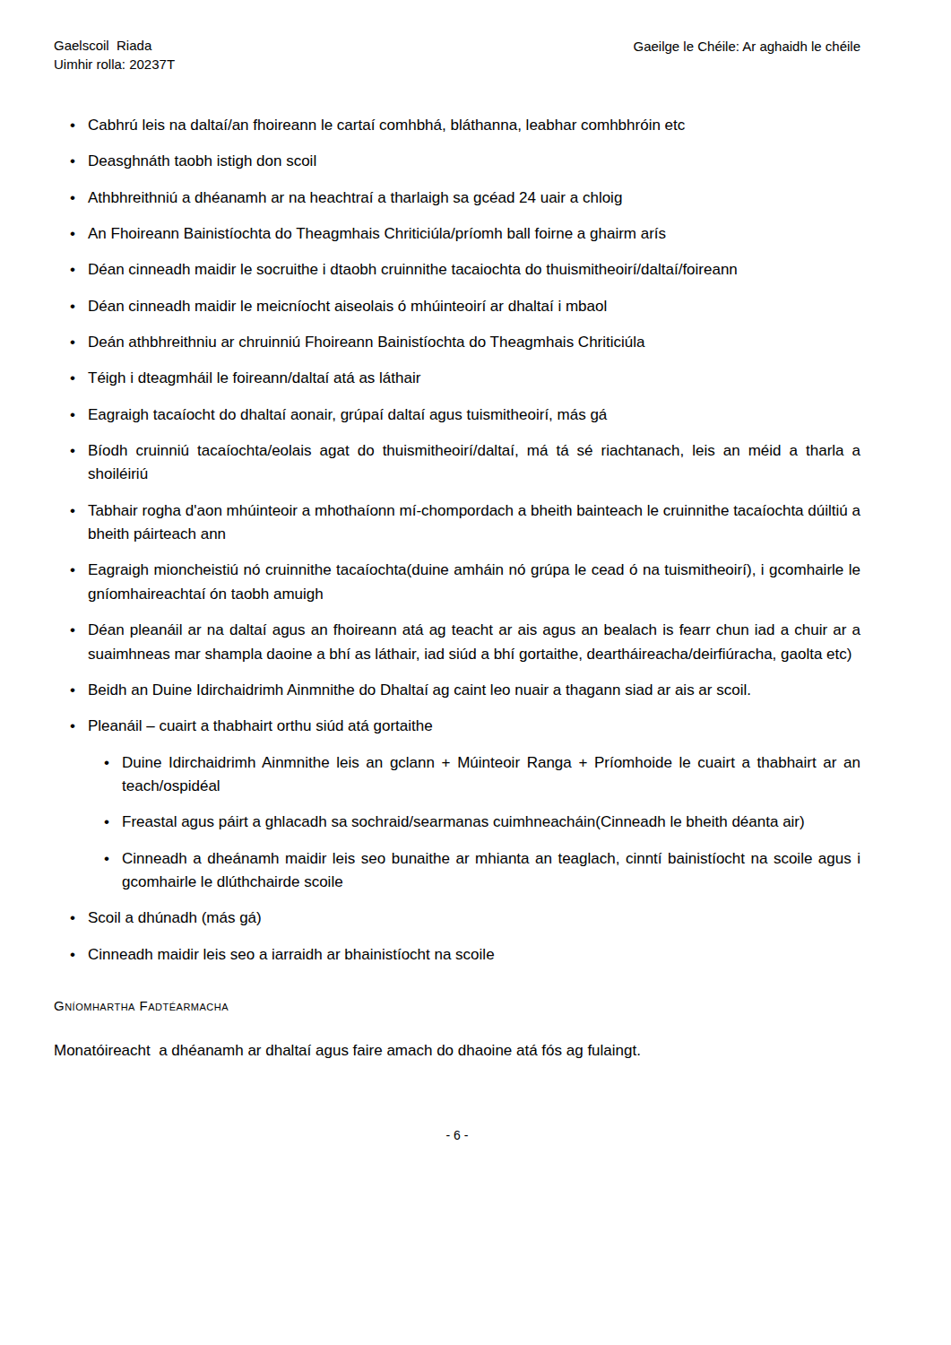Gaelscoil Riada
Uimhir rolla: 20237T
Gaeilge le Chéile: Ar aghaidh le chéile
Cabhrú leis na daltaí/an fhoireann le cartaí comhbhá, bláthanna, leabhar comhbhróin etc
Deasghnáth taobh istigh don scoil
Athbhreithniú a dhéanamh ar na heachtraí a tharlaigh sa gcéad 24 uair a chloig
An Fhoireann Bainistíochta do Theagmhais Chriticiúla/príomh ball foirne a ghairm arís
Déan cinneadh maidir le socruithe i dtaobh cruinnithe tacaiochta do thuismitheoirí/daltaí/foireann
Déan cinneadh maidir le meicníocht aiseolais ó mhúinteoirí ar dhaltaí i mbaol
Deán athbhreithniu ar chruinniú Fhoireann Bainistíochta do Theagmhais Chriticiúla
Téigh i dteagmháil le foireann/daltaí atá as láthair
Eagraigh tacaíocht do dhaltaí aonair, grúpaí daltaí agus tuismitheoirí, más gá
Bíodh cruinniú tacaíochta/eolais agat do thuismitheoirí/daltaí, má tá sé riachtanach, leis an méid a tharla a shoiléiriú
Tabhair rogha d'aon mhúinteoir a mhothaíonn mí-chompordach a bheith bainteach le cruinnithe tacaíochta dúiltiú a bheith páirteach ann
Eagraigh mioncheistiú nó cruinnithe tacaíochta(duine amháin nó grúpa le cead ó na tuismitheoirí), i gcomhairle le gníomhaireachtaí ón taobh amuigh
Déan pleanáil ar na daltaí agus an fhoireann atá ag teacht ar ais agus an bealach is fearr chun iad a chuir ar a suaimhneas mar shampla daoine a bhí as láthair, iad siúd a bhí gortaithe, deartháireacha/deirfiúracha, gaolta etc)
Beidh an Duine Idirchaidrimh Ainmnithe do Dhaltaí ag caint leo nuair a thagann siad ar ais ar scoil.
Pleanáil – cuairt a thabhairt orthu siúd atá gortaithe
Duine Idirchaidrimh Ainmnithe leis an gclann + Múinteoir Ranga + Príomhoide le cuairt a thabhairt ar an teach/ospidéal
Freastal agus páirt a ghlacadh sa sochraid/searmanas cuimhneacháin(Cinneadh le bheith déanta air)
Cinneadh a dheánamh maidir leis seo bunaithe ar mhianta an teaglach, cinntí bainistíocht na scoile agus i gcomhairle le dlúthchairde scoile
Scoil a dhúnadh (más gá)
Cinneadh maidir leis seo a iarraidh ar bhainistíocht na scoile
Gníomhartha Fadtéarmacha
Monatóireacht a dhéanamh ar dhaltaí agus faire amach do dhaoine atá fós ag fulaingt.
- 6 -